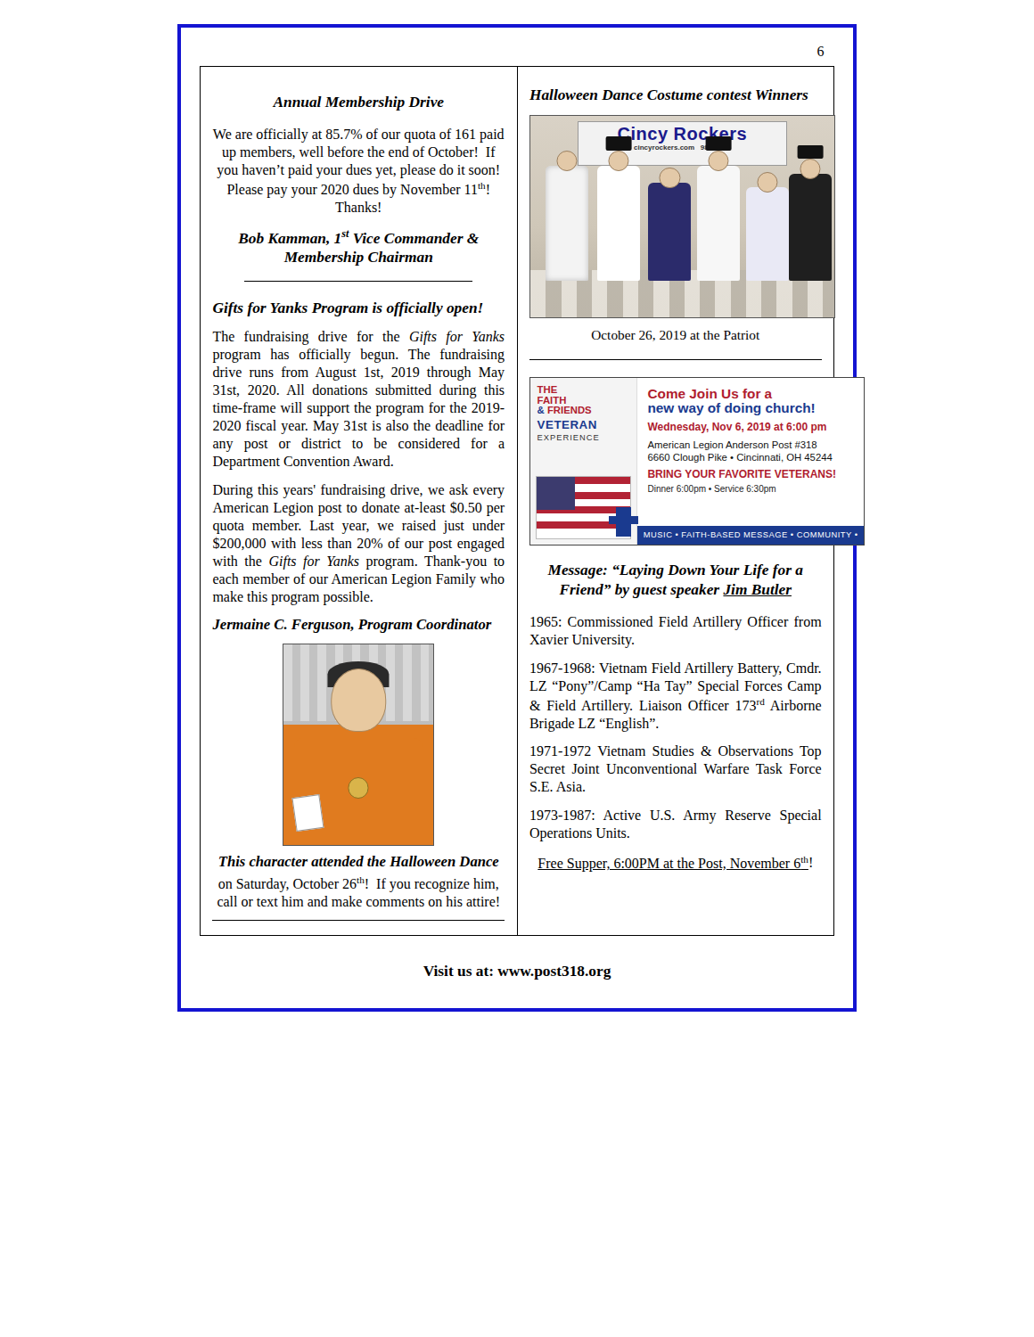6
| Annual Membership Drive We are officially at 85.7% of our quota of 161 paid up members, well before the end of October! If you haven’t paid your dues yet, please do it soon! Please pay your 2020 dues by November 11 th ! Thanks! Bob Kamman, 1 st Vice Commander & Membership Chairman Gifts for Yanks Program is officially open! The fundraising drive for the Gifts for Yanks program has officially begun. The fundraising drive runs from August 1st, 2019 through May 31st, 2020. All donations submitted during this time-frame will support the program for the 2019-2020 fiscal year. May 31st is also the deadline for any post or district to be considered for a Department Convention Award. During this years' fundraising drive, we ask every American Legion post to donate at-least $0.50 per quota member. Last year, we raised just under $200,000 with less than 20% of our post engaged with the Gifts for Yanks program. Thank-you to each member of our American Legion Family who make this program possible. Jermaine C. Ferguson, Program Coordinator This character attended the Halloween Dance on Saturday, October 26 th ! If you recognize him, call or text him and make comments on his attire! | Halloween Dance Costume contest Winners Cincy Rockers cincyrockers.com 981-7879 October 26, 2019 at the Patriot THE FAITH & FRIENDS VETERAN Experience Come Join Us for a new way of doing church! Wednesday, Nov 6, 2019 at 6:00 pm American Legion Anderson Post #318 6660 Clough Pike • Cincinnati, OH 45244 BRING YOUR FAVORITE VETERANS! Dinner 6:00pm • Service 6:30pm Music • Faith-Based Message • Community • Dinner Provided Message: “Laying Down Your Life for a Friend” by guest speaker Jim Butler 1965: Commissioned Field Artillery Officer from Xavier University. 1967-1968: Vietnam Field Artillery Battery, Cmdr. LZ “Pony”/Camp “Ha Tay” Special Forces Camp & Field Artillery. Liaison Officer 173 rd Airborne Brigade LZ “English”. 1971-1972 Vietnam Studies & Observations Top Secret Joint Unconventional Warfare Task Force S.E. Asia. 1973-1987: Active U.S. Army Reserve Special Operations Units. Free Supper, 6:00PM at the Post, November 6 th ! |
Visit us at: www.post318.org